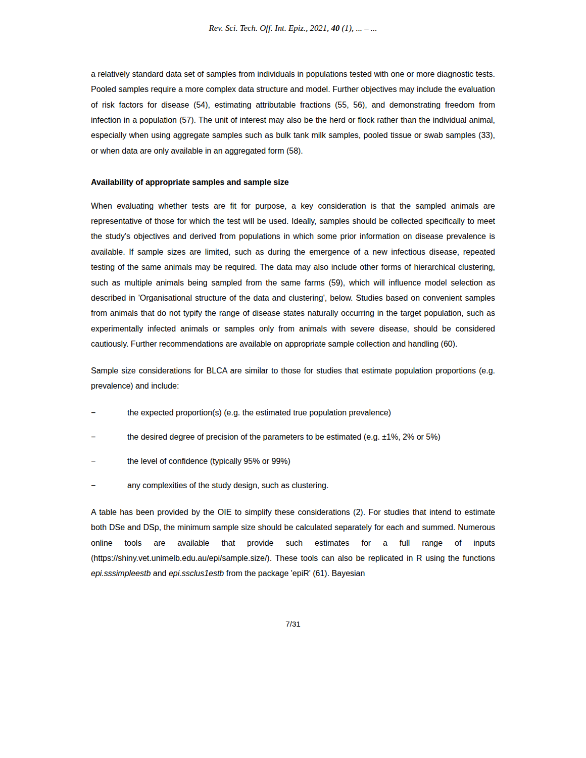Rev. Sci. Tech. Off. Int. Epiz., 2021, 40 (1), ... – ...
a relatively standard data set of samples from individuals in populations tested with one or more diagnostic tests. Pooled samples require a more complex data structure and model. Further objectives may include the evaluation of risk factors for disease (54), estimating attributable fractions (55, 56), and demonstrating freedom from infection in a population (57). The unit of interest may also be the herd or flock rather than the individual animal, especially when using aggregate samples such as bulk tank milk samples, pooled tissue or swab samples (33), or when data are only available in an aggregated form (58).
Availability of appropriate samples and sample size
When evaluating whether tests are fit for purpose, a key consideration is that the sampled animals are representative of those for which the test will be used. Ideally, samples should be collected specifically to meet the study's objectives and derived from populations in which some prior information on disease prevalence is available. If sample sizes are limited, such as during the emergence of a new infectious disease, repeated testing of the same animals may be required. The data may also include other forms of hierarchical clustering, such as multiple animals being sampled from the same farms (59), which will influence model selection as described in 'Organisational structure of the data and clustering', below. Studies based on convenient samples from animals that do not typify the range of disease states naturally occurring in the target population, such as experimentally infected animals or samples only from animals with severe disease, should be considered cautiously. Further recommendations are available on appropriate sample collection and handling (60).
Sample size considerations for BLCA are similar to those for studies that estimate population proportions (e.g. prevalence) and include:
the expected proportion(s) (e.g. the estimated true population prevalence)
the desired degree of precision of the parameters to be estimated (e.g. ±1%, 2% or 5%)
the level of confidence (typically 95% or 99%)
any complexities of the study design, such as clustering.
A table has been provided by the OIE to simplify these considerations (2). For studies that intend to estimate both DSe and DSp, the minimum sample size should be calculated separately for each and summed. Numerous online tools are available that provide such estimates for a full range of inputs (https://shiny.vet.unimelb.edu.au/epi/sample.size/). These tools can also be replicated in R using the functions epi.sssimpleestb and epi.ssclus1estb from the package 'epiR' (61). Bayesian
7/31